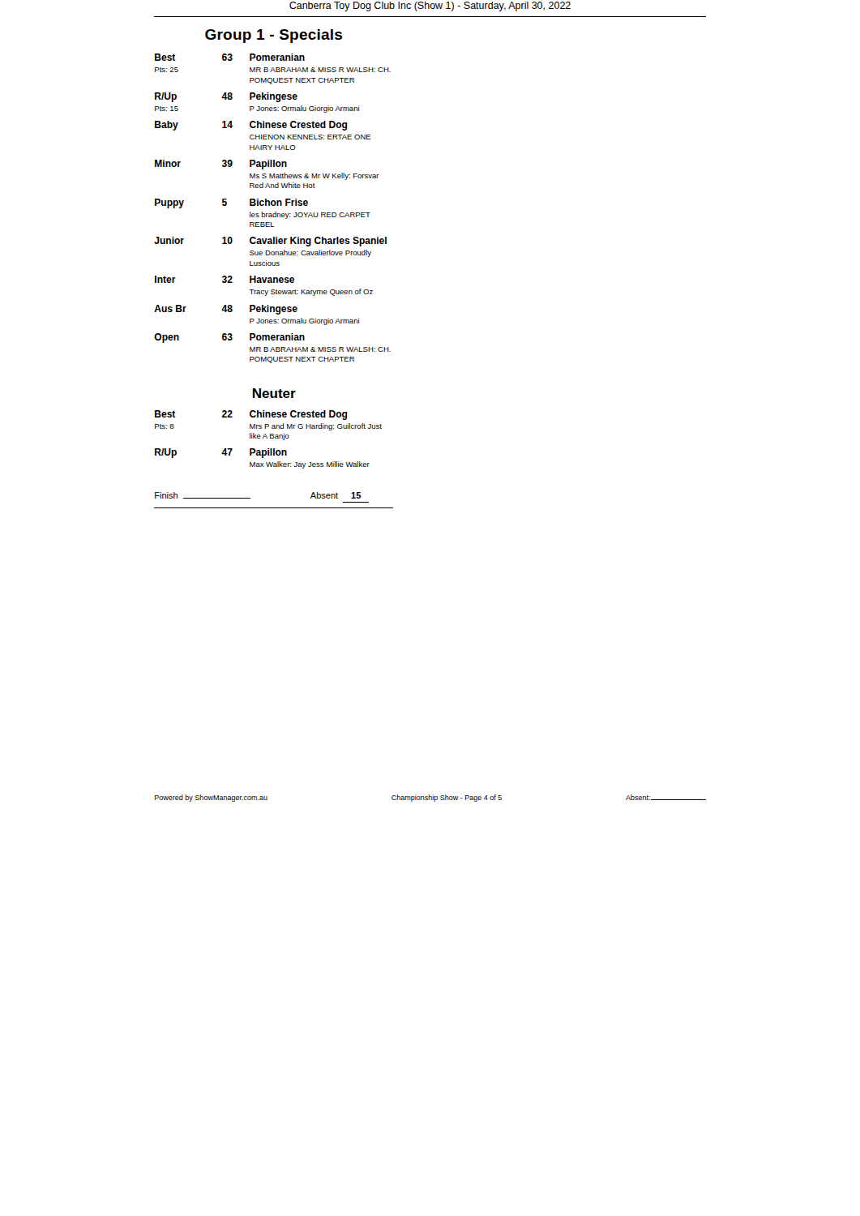Canberra Toy Dog Club Inc (Show 1) - Saturday, April 30, 2022
Group 1 - Specials
| Best Pts: 25 | 63 | Pomeranian MR B ABRAHAM & MISS R WALSH: CH. POMQUEST NEXT CHAPTER |
| R/Up Pts: 15 | 48 | Pekingese P Jones: Ormalu Giorgio Armani |
| Baby | 14 | Chinese Crested Dog CHIENON KENNELS: ERTAE ONE HAIRY HALO |
| Minor | 39 | Papillon Ms S Matthews & Mr W Kelly: Forsvar Red And White Hot |
| Puppy | 5 | Bichon Frise les bradney: JOYAU RED CARPET REBEL |
| Junior | 10 | Cavalier King Charles Spaniel Sue Donahue: Cavalierlove Proudly Luscious |
| Inter | 32 | Havanese Tracy Stewart: Karyme Queen of Oz |
| Aus Br | 48 | Pekingese P Jones: Ormalu Giorgio Armani |
| Open | 63 | Pomeranian MR B ABRAHAM & MISS R WALSH: CH. POMQUEST NEXT CHAPTER |
Neuter
| Best Pts: 8 | 22 | Chinese Crested Dog Mrs P and Mr G Harding: Guilcroft Just like A Banjo |
| R/Up | 47 | Papillon Max Walker: Jay Jess Millie Walker |
Finish Absent 15
Powered by ShowManager.com.au
Championship Show - Page 4 of 5
Absent: